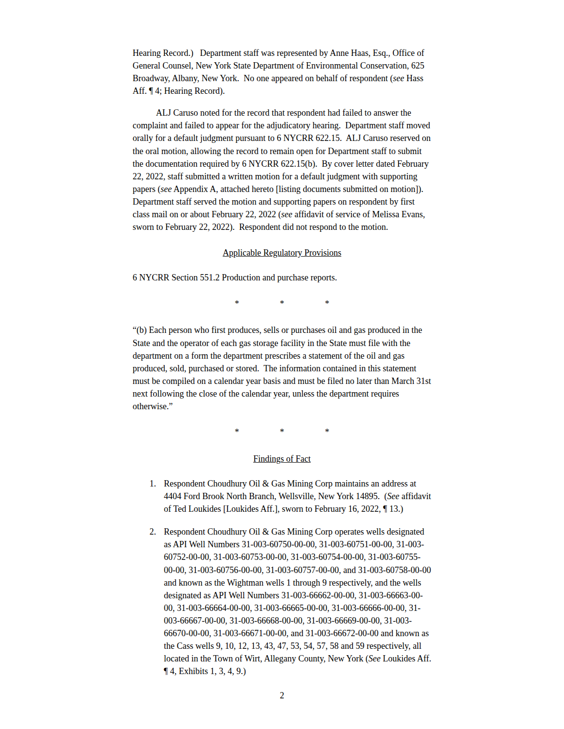Hearing Record.) Department staff was represented by Anne Haas, Esq., Office of General Counsel, New York State Department of Environmental Conservation, 625 Broadway, Albany, New York. No one appeared on behalf of respondent (see Hass Aff. ¶ 4; Hearing Record).
ALJ Caruso noted for the record that respondent had failed to answer the complaint and failed to appear for the adjudicatory hearing. Department staff moved orally for a default judgment pursuant to 6 NYCRR 622.15. ALJ Caruso reserved on the oral motion, allowing the record to remain open for Department staff to submit the documentation required by 6 NYCRR 622.15(b). By cover letter dated February 22, 2022, staff submitted a written motion for a default judgment with supporting papers (see Appendix A, attached hereto [listing documents submitted on motion]). Department staff served the motion and supporting papers on respondent by first class mail on or about February 22, 2022 (see affidavit of service of Melissa Evans, sworn to February 22, 2022). Respondent did not respond to the motion.
Applicable Regulatory Provisions
6 NYCRR Section 551.2 Production and purchase reports.
* * *
“(b) Each person who first produces, sells or purchases oil and gas produced in the State and the operator of each gas storage facility in the State must file with the department on a form the department prescribes a statement of the oil and gas produced, sold, purchased or stored. The information contained in this statement must be compiled on a calendar year basis and must be filed no later than March 31st next following the close of the calendar year, unless the department requires otherwise.”
* * *
Findings of Fact
Respondent Choudhury Oil & Gas Mining Corp maintains an address at 4404 Ford Brook North Branch, Wellsville, New York 14895. (See affidavit of Ted Loukides [Loukides Aff.], sworn to February 16, 2022, ¶ 13.)
Respondent Choudhury Oil & Gas Mining Corp operates wells designated as API Well Numbers 31-003-60750-00-00, 31-003-60751-00-00, 31-003-60752-00-00, 31-003-60753-00-00, 31-003-60754-00-00, 31-003-60755-00-00, 31-003-60756-00-00, 31-003-60757-00-00, and 31-003-60758-00-00 and known as the Wightman wells 1 through 9 respectively, and the wells designated as API Well Numbers 31-003-66662-00-00, 31-003-66663-00-00, 31-003-66664-00-00, 31-003-66665-00-00, 31-003-66666-00-00, 31-003-66667-00-00, 31-003-66668-00-00, 31-003-66669-00-00, 31-003-66670-00-00, 31-003-66671-00-00, and 31-003-66672-00-00 and known as the Cass wells 9, 10, 12, 13, 43, 47, 53, 54, 57, 58 and 59 respectively, all located in the Town of Wirt, Allegany County, New York (See Loukides Aff. ¶ 4, Exhibits 1, 3, 4, 9.)
2